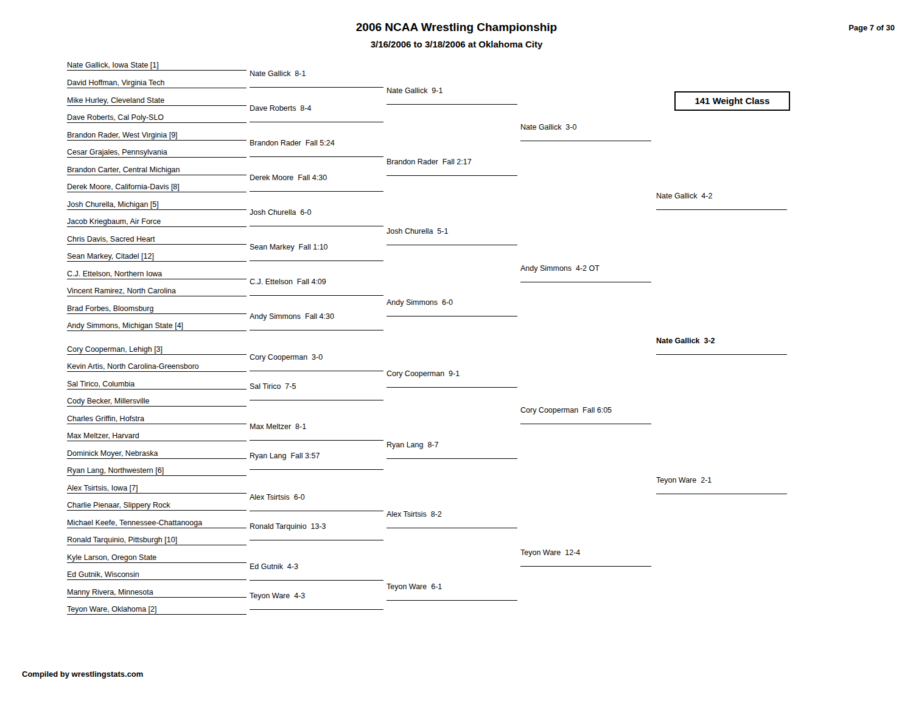Page 7 of 30
2006 NCAA Wrestling Championship
3/16/2006 to 3/18/2006 at Oklahoma City
141 Weight Class
Nate Gallick, Iowa State [1]
David Hoffman, Virginia Tech
Mike Hurley, Cleveland State
Dave Roberts, Cal Poly-SLO
Brandon Rader, West Virginia [9]
Cesar Grajales, Pennsylvania
Brandon Carter, Central Michigan
Derek Moore, California-Davis [8]
Josh Churella, Michigan [5]
Jacob Kriegbaum, Air Force
Chris Davis, Sacred Heart
Sean Markey, Citadel [12]
C.J. Ettelson, Northern Iowa
Vincent Ramirez, North Carolina
Brad Forbes, Bloomsburg
Andy Simmons, Michigan State [4]
Cory Cooperman, Lehigh [3]
Kevin Artis, North Carolina-Greensboro
Sal Tirico, Columbia
Cody Becker, Millersville
Charles Griffin, Hofstra
Max Meltzer, Harvard
Dominick Moyer, Nebraska
Ryan Lang, Northwestern [6]
Alex Tsirtsis, Iowa [7]
Charlie Pienaar, Slippery Rock
Michael Keefe, Tennessee-Chattanooga
Ronald Tarquinio, Pittsburgh [10]
Kyle Larson, Oregon State
Ed Gutnik, Wisconsin
Manny Rivera, Minnesota
Teyon Ware, Oklahoma [2]
Nate Gallick 8-1
Dave Roberts 8-4
Brandon Rader Fall 5:24
Derek Moore Fall 4:30
Josh Churella 6-0
Sean Markey Fall 1:10
C.J. Ettelson Fall 4:09
Andy Simmons Fall 4:30
Cory Cooperman 3-0
Sal Tirico 7-5
Max Meltzer 8-1
Ryan Lang Fall 3:57
Alex Tsirtsis 6-0
Ronald Tarquinio 13-3
Ed Gutnik 4-3
Teyon Ware 4-3
Nate Gallick 9-1
Brandon Rader Fall 2:17
Josh Churella 5-1
Andy Simmons 6-0
Cory Cooperman 9-1
Ryan Lang 8-7
Alex Tsirtsis 8-2
Teyon Ware 6-1
Nate Gallick 3-0
Andy Simmons 4-2 OT
Cory Cooperman Fall 6:05
Teyon Ware 12-4
Nate Gallick 4-2
Teyon Ware 2-1
Nate Gallick 3-2
Compiled by wrestlingstats.com